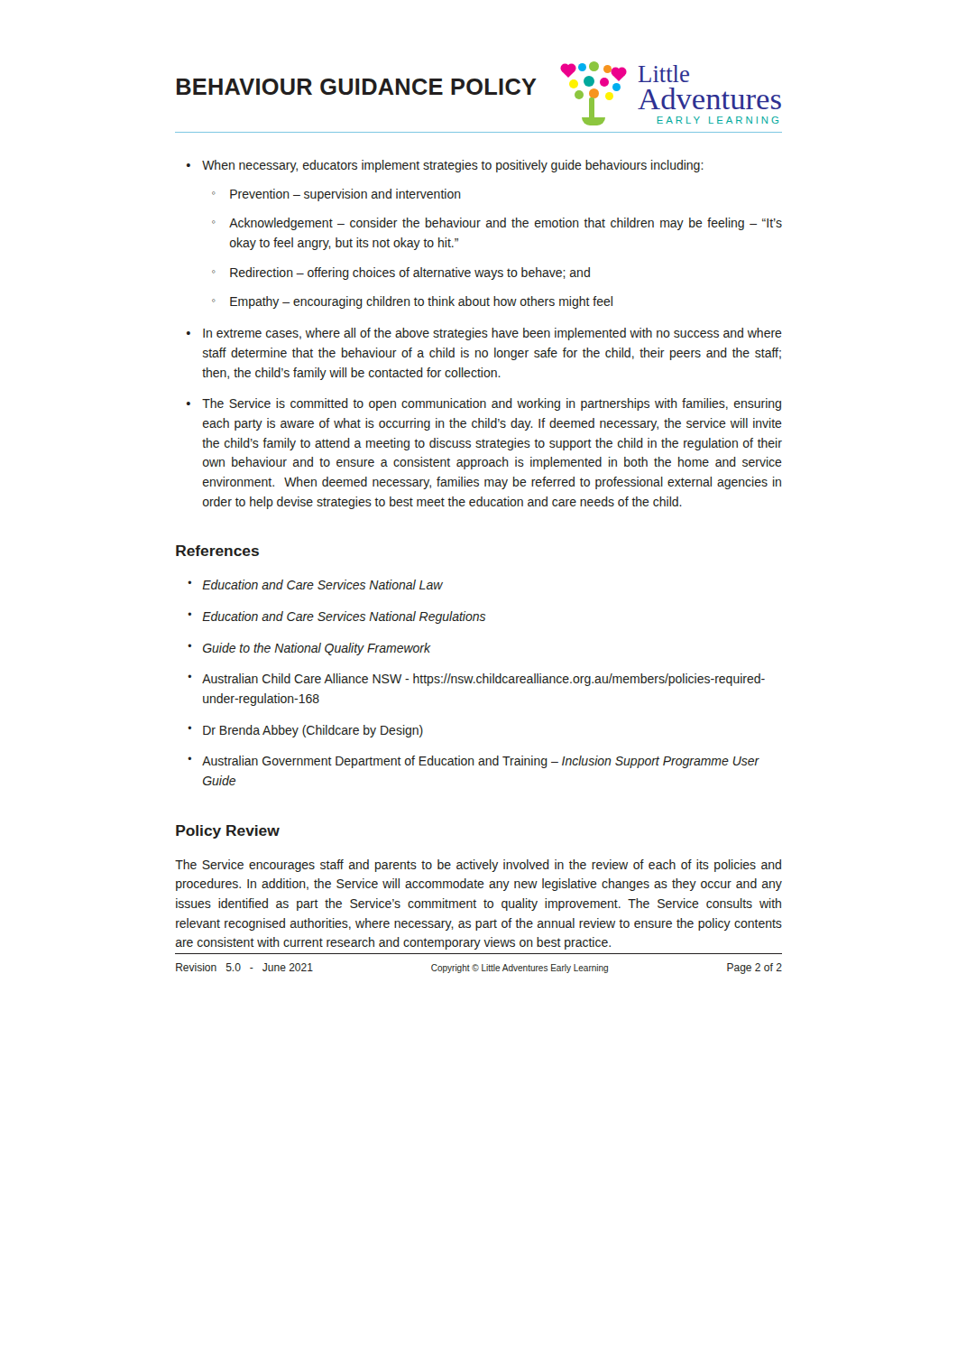BEHAVIOUR GUIDANCE POLICY
Little Adventures EARLY LEARNING
When necessary, educators implement strategies to positively guide behaviours including:
Prevention – supervision and intervention
Acknowledgement – consider the behaviour and the emotion that children may be feeling – “It’s okay to feel angry, but its not okay to hit.”
Redirection – offering choices of alternative ways to behave; and
Empathy – encouraging children to think about how others might feel
In extreme cases, where all of the above strategies have been implemented with no success and where staff determine that the behaviour of a child is no longer safe for the child, their peers and the staff; then, the child’s family will be contacted for collection.
The Service is committed to open communication and working in partnerships with families, ensuring each party is aware of what is occurring in the child’s day. If deemed necessary, the service will invite the child’s family to attend a meeting to discuss strategies to support the child in the regulation of their own behaviour and to ensure a consistent approach is implemented in both the home and service environment. When deemed necessary, families may be referred to professional external agencies in order to help devise strategies to best meet the education and care needs of the child.
References
Education and Care Services National Law
Education and Care Services National Regulations
Guide to the National Quality Framework
Australian Child Care Alliance NSW - https://nsw.childcarealliance.org.au/members/policies-required-under-regulation-168
Dr Brenda Abbey (Childcare by Design)
Australian Government Department of Education and Training – Inclusion Support Programme User Guide
Policy Review
The Service encourages staff and parents to be actively involved in the review of each of its policies and procedures. In addition, the Service will accommodate any new legislative changes as they occur and any issues identified as part the Service’s commitment to quality improvement. The Service consults with relevant recognised authorities, where necessary, as part of the annual review to ensure the policy contents are consistent with current research and contemporary views on best practice.
Revision 5.0 - June 2021
Copyright © Little Adventures Early Learning
Page 2 of 2